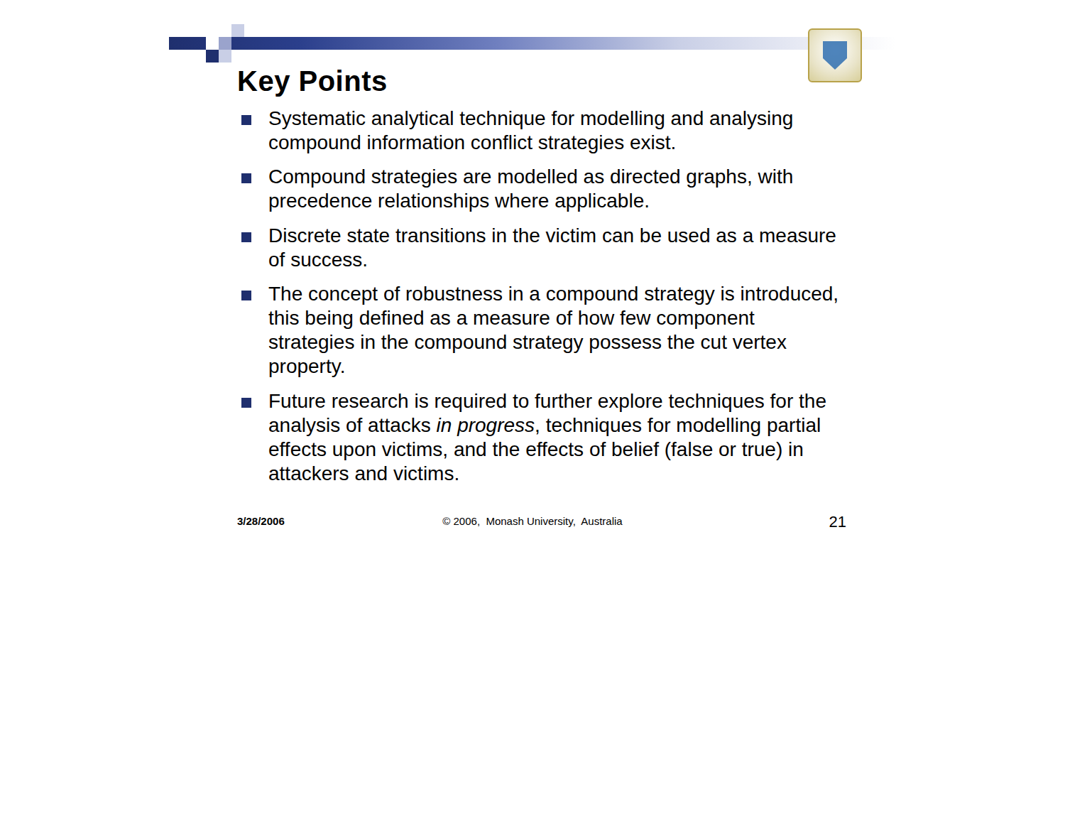Key Points
Systematic analytical technique for modelling and analysing compound information conflict strategies exist.
Compound strategies are modelled as directed graphs, with precedence relationships where applicable.
Discrete state transitions in the victim can be used as a measure of success.
The concept of robustness in a compound strategy is introduced, this being defined as a measure of how few component strategies in the compound strategy possess the cut vertex property.
Future research is required to further explore techniques for the analysis of attacks in progress, techniques for modelling partial effects upon victims, and the effects of belief (false or true) in attackers and victims.
3/28/2006 © 2006, Monash University, Australia 21